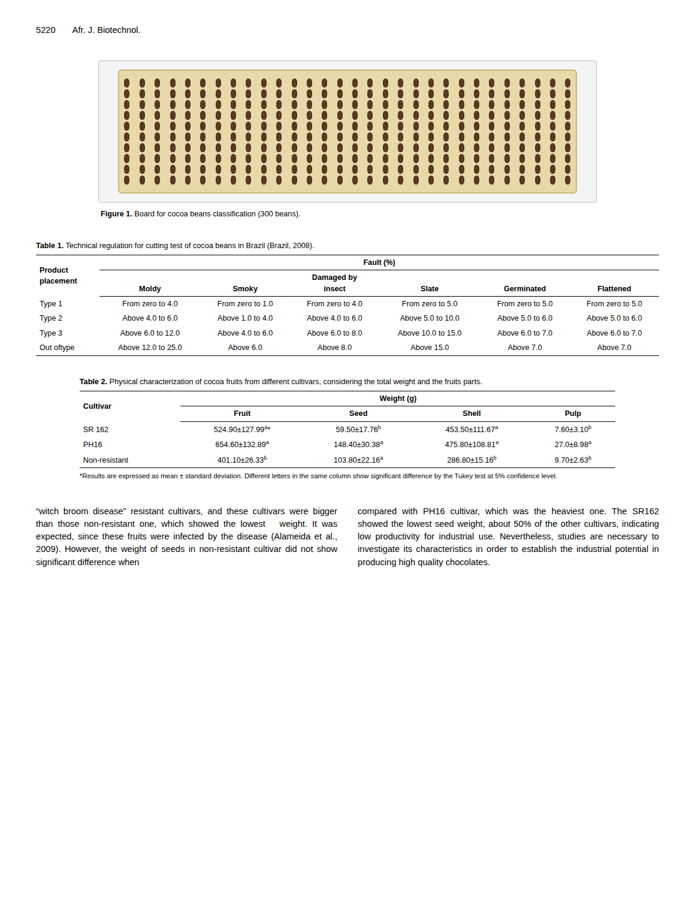5220 Afr. J. Biotechnol.
Figure 1. Board for cocoa beans classification (300 beans).
Table 1. Technical regulation for cutting test of cocoa beans in Brazil (Brazil, 2008).
| Product placement | Fault (%) |
| --- | --- |
| Moldy | Smoky | Damaged by insect | Slate | Germinated | Flattened |
| Type 1 | From zero to 4.0 | From zero to 1.0 | From zero to 4.0 | From zero to 5.0 | From zero to 5.0 | From zero to 5.0 |
| Type 2 | Above 4.0 to 6.0 | Above 1.0 to 4.0 | Above 4.0 to 6.0 | Above 5.0 to 10.0 | Above 5.0 to 6.0 | Above 5.0 to 6.0 |
| Type 3 | Above 6.0 to 12.0 | Above 4.0 to 6.0 | Above 6.0 to 8.0 | Above 10.0 to 15.0 | Above 6.0 to 7.0 | Above 6.0 to 7.0 |
| Out oftype | Above 12.0 to 25.0 | Above 6.0 | Above 8.0 | Above 15.0 | Above 7.0 | Above 7.0 |
Table 2. Physical characterization of cocoa fruits from different cultivars, considering the total weight and the fruits parts.
| Cultivar | Weight (g) |
| --- | --- |
| Fruit | Seed | Shell | Pulp |
| SR 162 | 524.90±127.99 a * | 59.50±17.76 b | 453.50±111.67 a | 7.60±3.10 b |
| PH16 | 654.60±132.89 a | 148.40±30.38 a | 475.80±108.81 a | 27.0±8.98 a |
| Non-resistant | 401.10±26.33 b | 103.80±22.16 a | 286.80±15.16 b | 9.70±2.63 b |
*Results are expressed as mean ± standard deviation. Different letters in the same column show significant difference by the Tukey test at 5% confidence level.
“witch broom disease” resistant cultivars, and these cultivars were bigger than those non-resistant one, which showed the lowest weight. It was expected, since these fruits were infected by the disease (Alameida et al., 2009). However, the weight of seeds in non-resistant cultivar did not show significant difference when
compared with PH16 cultivar, which was the heaviest one. The SR162 showed the lowest seed weight, about 50% of the other cultivars, indicating low productivity for industrial use. Nevertheless, studies are necessary to investigate its characteristics in order to establish the industrial potential in producing high quality chocolates.